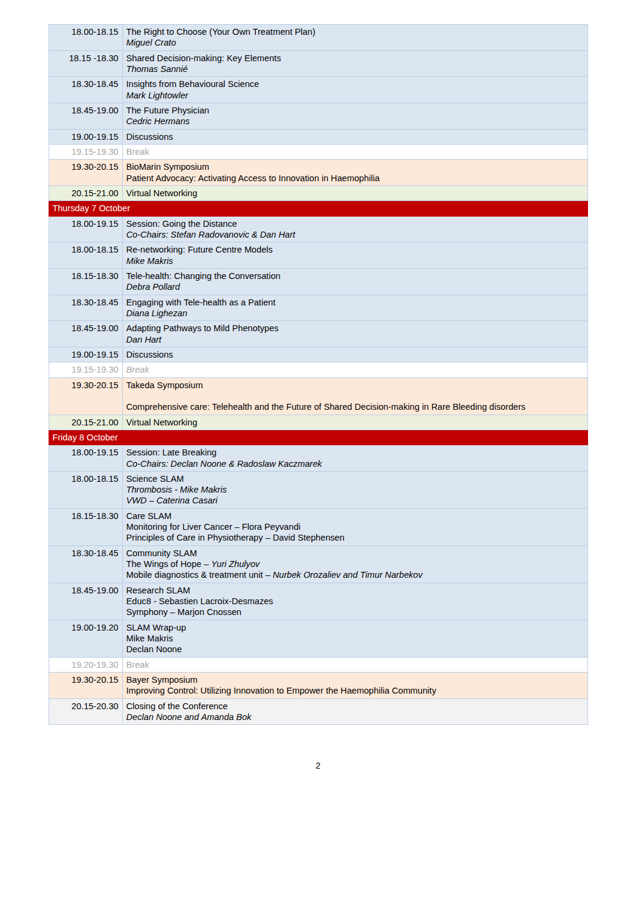| 18.00-18.15 | The Right to Choose (Your Own Treatment Plan) Miguel Crato |
| 18.15 -18.30 | Shared Decision-making: Key Elements Thomas Sannié |
| 18.30-18.45 | Insights from Behavioural Science Mark Lightowler |
| 18.45-19.00 | The Future Physician Cedric Hermans |
| 19.00-19.15 | Discussions |
| 19.15-19.30 | Break |
| 19.30-20.15 | BioMarin Symposium Patient Advocacy: Activating Access to Innovation in Haemophilia |
| 20.15-21.00 | Virtual Networking |
| Thursday 7 October |
| 18.00-19.15 | Session: Going the Distance Co-Chairs: Stefan Radovanovic & Dan Hart |
| 18.00-18.15 | Re-networking: Future Centre Models Mike Makris |
| 18.15-18.30 | Tele-health: Changing the Conversation Debra Pollard |
| 18.30-18.45 | Engaging with Tele-health as a Patient Diana Lighezan |
| 18.45-19.00 | Adapting Pathways to Mild Phenotypes Dan Hart |
| 19.00-19.15 | Discussions |
| 19.15-19.30 | Break |
| 19.30-20.15 | Takeda Symposium Comprehensive care: Telehealth and the Future of Shared Decision-making in Rare Bleeding disorders |
| 20.15-21.00 | Virtual Networking |
| Friday 8 October |
| 18.00-19.15 | Session: Late Breaking Co-Chairs: Declan Noone & Radoslaw Kaczmarek |
| 18.00-18.15 | Science SLAM Thrombosis - Mike Makris VWD – Caterina Casari |
| 18.15-18.30 | Care SLAM Monitoring for Liver Cancer – Flora Peyvandi Principles of Care in Physiotherapy – David Stephensen |
| 18.30-18.45 | Community SLAM The Wings of Hope – Yuri Zhulyov Mobile diagnostics & treatment unit – Nurbek Orozaliev and Timur Narbekov |
| 18.45-19.00 | Research SLAM Educ8 - Sebastien Lacroix-Desmazes Symphony – Marjon Cnossen |
| 19.00-19.20 | SLAM Wrap-up Mike Makris Declan Noone |
| 19.20-19.30 | Break |
| 19.30-20.15 | Bayer Symposium Improving Control: Utilizing Innovation to Empower the Haemophilia Community |
| 20.15-20.30 | Closing of the Conference Declan Noone and Amanda Bok |
2